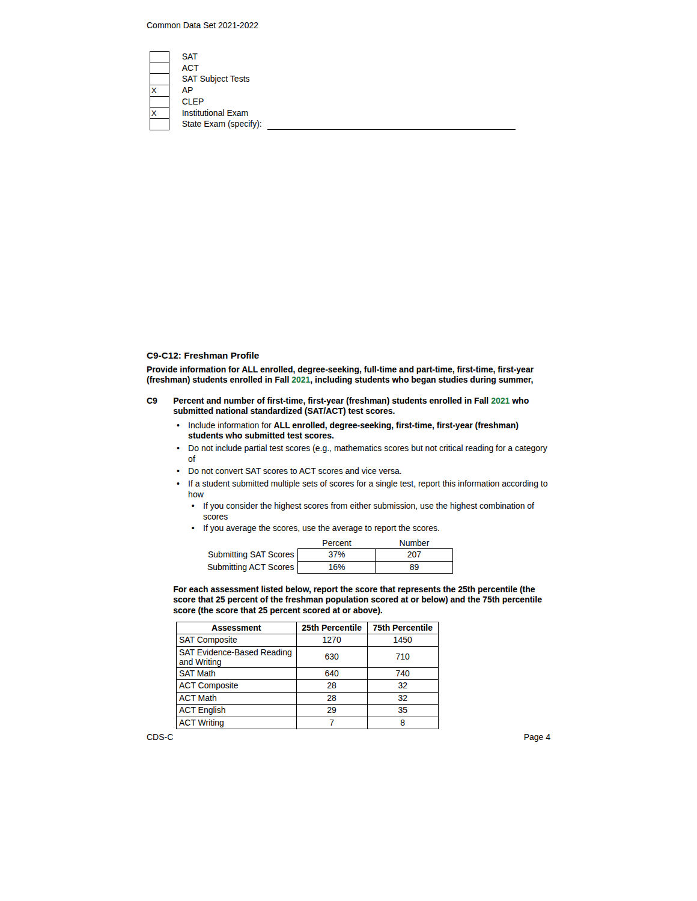Common Data Set 2021-2022
| | SAT | |
| | ACT | |
| | SAT Subject Tests | |
| X | AP | |
| | CLEP | |
| X | Institutional Exam | |
| | State Exam (specify): | |
C9-C12: Freshman Profile
Provide information for ALL enrolled, degree-seeking, full-time and part-time, first-time, first-year (freshman) students enrolled in Fall 2021, including students who began studies during summer,
C9
Percent and number of first-time, first-year (freshman) students enrolled in Fall 2021 who submitted national standardized (SAT/ACT) test scores.
Include information for ALL enrolled, degree-seeking, first-time, first-year (freshman) students who submitted test scores.
Do not include partial test scores (e.g., mathematics scores but not critical reading for a category of
Do not convert SAT scores to ACT scores and vice versa.
If a student submitted multiple sets of scores for a single test, report this information according to how
If you consider the highest scores from either submission, use the highest combination of scores
If you average the scores, use the average to report the scores.
| | Percent | Number |
| Submitting SAT Scores | 37% | 207 |
| Submitting ACT Scores | 16% | 89 |
For each assessment listed below, report the score that represents the 25th percentile (the score that 25 percent of the freshman population scored at or below) and the 75th percentile score (the score that 25 percent scored at or above).
| Assessment | 25th Percentile | 75th Percentile |
| --- | --- | --- |
| SAT Composite | 1270 | 1450 |
| SAT Evidence-Based Reading and Writing | 630 | 710 |
| SAT Math | 640 | 740 |
| ACT Composite | 28 | 32 |
| ACT Math | 28 | 32 |
| ACT English | 29 | 35 |
| ACT Writing | 7 | 8 |
CDS-C
Page 4